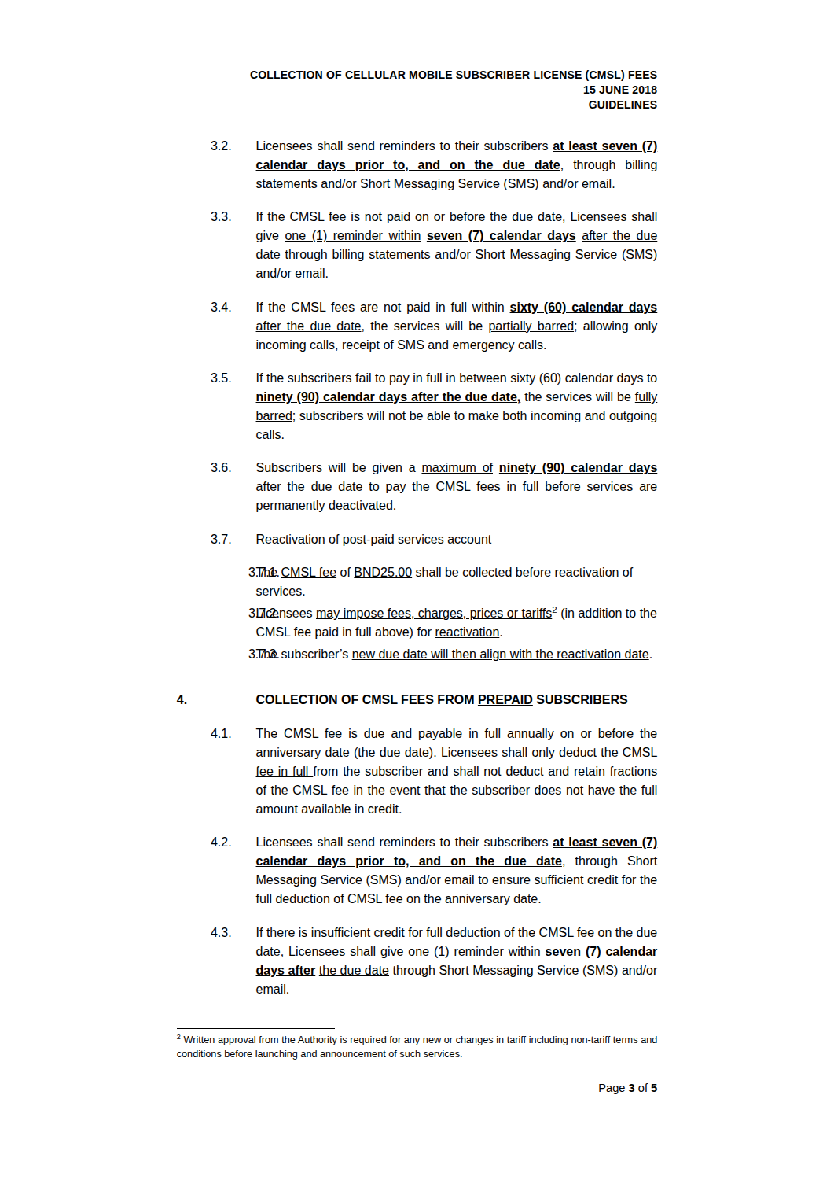COLLECTION OF CELLULAR MOBILE SUBSCRIBER LICENSE (CMSL) FEES
15 JUNE 2018
GUIDELINES
3.2.
Licensees shall send reminders to their subscribers at least seven (7) calendar days prior to, and on the due date, through billing statements and/or Short Messaging Service (SMS) and/or email.
3.3.
If the CMSL fee is not paid on or before the due date, Licensees shall give one (1) reminder within seven (7) calendar days after the due date through billing statements and/or Short Messaging Service (SMS) and/or email.
3.4.
If the CMSL fees are not paid in full within sixty (60) calendar days after the due date, the services will be partially barred; allowing only incoming calls, receipt of SMS and emergency calls.
3.5.
If the subscribers fail to pay in full in between sixty (60) calendar days to ninety (90) calendar days after the due date, the services will be fully barred; subscribers will not be able to make both incoming and outgoing calls.
3.6.
Subscribers will be given a maximum of ninety (90) calendar days after the due date to pay the CMSL fees in full before services are permanently deactivated.
3.7.
Reactivation of post-paid services account
3.7.1.
The CMSL fee of BND25.00 shall be collected before reactivation of services.
3.7.2.
Licensees may impose fees, charges, prices or tariffs2 (in addition to the CMSL fee paid in full above) for reactivation.
3.7.3.
The subscriber’s new due date will then align with the reactivation date.
4.
COLLECTION OF CMSL FEES FROM PREPAID SUBSCRIBERS
4.1.
The CMSL fee is due and payable in full annually on or before the anniversary date (the due date). Licensees shall only deduct the CMSL fee in full from the subscriber and shall not deduct and retain fractions of the CMSL fee in the event that the subscriber does not have the full amount available in credit.
4.2.
Licensees shall send reminders to their subscribers at least seven (7) calendar days prior to, and on the due date, through Short Messaging Service (SMS) and/or email to ensure sufficient credit for the full deduction of CMSL fee on the anniversary date.
4.3.
If there is insufficient credit for full deduction of the CMSL fee on the due date, Licensees shall give one (1) reminder within seven (7) calendar days after the due date through Short Messaging Service (SMS) and/or email.
2 Written approval from the Authority is required for any new or changes in tariff including non-tariff terms and conditions before launching and announcement of such services.
Page 3 of 5